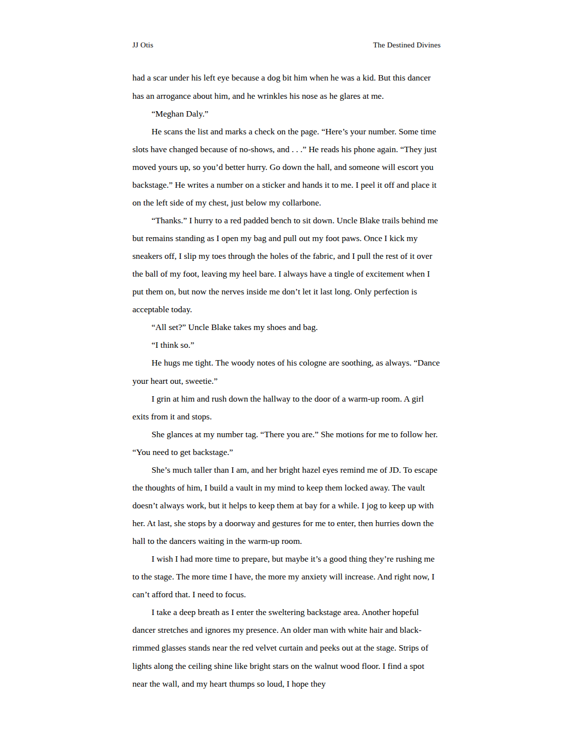JJ Otis The Destined Divines
had a scar under his left eye because a dog bit him when he was a kid. But this dancer has an arrogance about him, and he wrinkles his nose as he glares at me.
“Meghan Daly.”
He scans the list and marks a check on the page. “Here’s your number. Some time slots have changed because of no-shows, and . . .” He reads his phone again. “They just moved yours up, so you’d better hurry. Go down the hall, and someone will escort you backstage.” He writes a number on a sticker and hands it to me. I peel it off and place it on the left side of my chest, just below my collarbone.
“Thanks.” I hurry to a red padded bench to sit down. Uncle Blake trails behind me but remains standing as I open my bag and pull out my foot paws. Once I kick my sneakers off, I slip my toes through the holes of the fabric, and I pull the rest of it over the ball of my foot, leaving my heel bare. I always have a tingle of excitement when I put them on, but now the nerves inside me don’t let it last long. Only perfection is acceptable today.
“All set?” Uncle Blake takes my shoes and bag.
“I think so.”
He hugs me tight. The woody notes of his cologne are soothing, as always. “Dance your heart out, sweetie.”
I grin at him and rush down the hallway to the door of a warm-up room. A girl exits from it and stops.
She glances at my number tag. “There you are.” She motions for me to follow her. “You need to get backstage.”
She’s much taller than I am, and her bright hazel eyes remind me of JD. To escape the thoughts of him, I build a vault in my mind to keep them locked away. The vault doesn’t always work, but it helps to keep them at bay for a while. I jog to keep up with her. At last, she stops by a doorway and gestures for me to enter, then hurries down the hall to the dancers waiting in the warm-up room.
I wish I had more time to prepare, but maybe it’s a good thing they’re rushing me to the stage. The more time I have, the more my anxiety will increase. And right now, I can’t afford that. I need to focus.
I take a deep breath as I enter the sweltering backstage area. Another hopeful dancer stretches and ignores my presence. An older man with white hair and black-rimmed glasses stands near the red velvet curtain and peeks out at the stage. Strips of lights along the ceiling shine like bright stars on the walnut wood floor. I find a spot near the wall, and my heart thumps so loud, I hope they